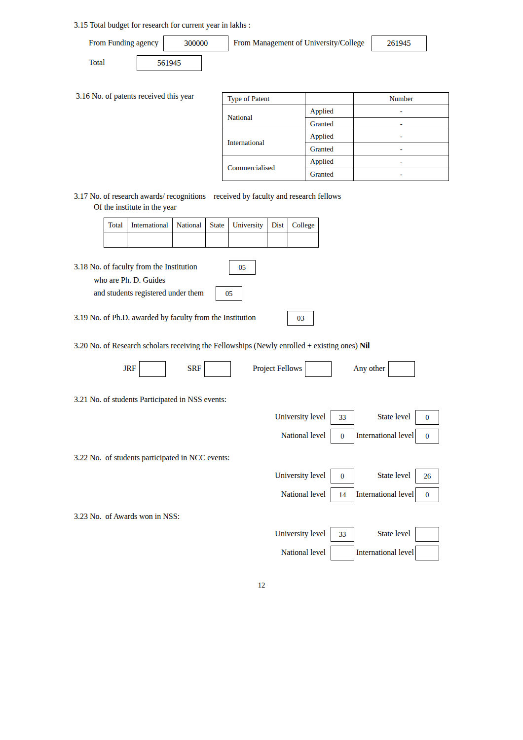3.15 Total budget for research for current year in lakhs :
From Funding agency 300000 From Management of University/College 261945
Total 561945
3.16 No. of patents received this year
| Type of Patent | | Number |
| National | Applied | - |
| Granted | - |
| International | Applied | - |
| Granted | - |
| Commercialised | Applied | - |
| Granted | - |
3.17 No. of research awards/ recognitions received by faculty and research fellows
Of the institute in the year
| Total | International | National | State | University | Dist | College |
3.18 No. of faculty from the Institution 05
who are Ph. D. Guides
and students registered under them 05
3.19 No. of Ph.D. awarded by faculty from the Institution 03
3.20 No. of Research scholars receiving the Fellowships (Newly enrolled + existing ones) Nil
JRF SRF Project Fellows Any other
3.21 No. of students Participated in NSS events:
University level 33 State level 0
National level 0 International level 0
3.22 No. of students participated in NCC events:
University level 0 State level 26
National level 14 International level 0
3.23 No. of Awards won in NSS:
University level 33 State level
National level International level
12